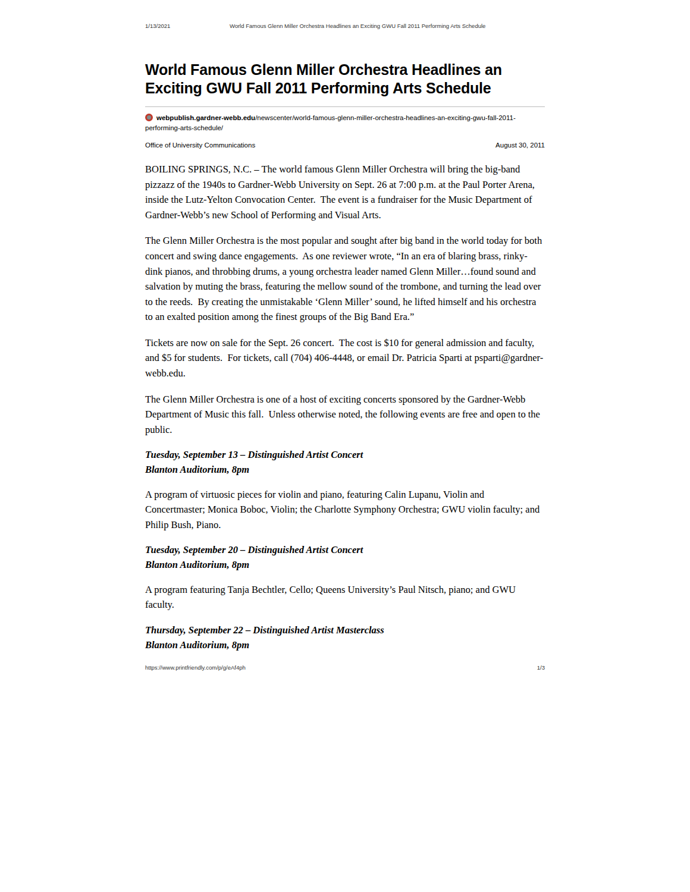1/13/2021
World Famous Glenn Miller Orchestra Headlines an Exciting GWU Fall 2011 Performing Arts Schedule
World Famous Glenn Miller Orchestra Headlines an Exciting GWU Fall 2011 Performing Arts Schedule
webpublish.gardner-webb.edu/newscenter/world-famous-glenn-miller-orchestra-headlines-an-exciting-gwu-fall-2011-performing-arts-schedule/
Office of University Communications August 30, 2011
BOILING SPRINGS, N.C. – The world famous Glenn Miller Orchestra will bring the big-band pizzazz of the 1940s to Gardner-Webb University on Sept. 26 at 7:00 p.m. at the Paul Porter Arena, inside the Lutz-Yelton Convocation Center. The event is a fundraiser for the Music Department of Gardner-Webb’s new School of Performing and Visual Arts.
The Glenn Miller Orchestra is the most popular and sought after big band in the world today for both concert and swing dance engagements. As one reviewer wrote, “In an era of blaring brass, rinky-dink pianos, and throbbing drums, a young orchestra leader named Glenn Miller…found sound and salvation by muting the brass, featuring the mellow sound of the trombone, and turning the lead over to the reeds. By creating the unmistakable ‘Glenn Miller’ sound, he lifted himself and his orchestra to an exalted position among the finest groups of the Big Band Era.”
Tickets are now on sale for the Sept. 26 concert. The cost is $10 for general admission and faculty, and $5 for students. For tickets, call (704) 406-4448, or email Dr. Patricia Sparti at psparti@gardner-webb.edu.
The Glenn Miller Orchestra is one of a host of exciting concerts sponsored by the Gardner-Webb Department of Music this fall. Unless otherwise noted, the following events are free and open to the public.
Tuesday, September 13 – Distinguished Artist Concert
Blanton Auditorium, 8pm
A program of virtuosic pieces for violin and piano, featuring Calin Lupanu, Violin and Concertmaster; Monica Boboc, Violin; the Charlotte Symphony Orchestra; GWU violin faculty; and Philip Bush, Piano.
Tuesday, September 20 – Distinguished Artist Concert
Blanton Auditorium, 8pm
A program featuring Tanja Bechtler, Cello; Queens University’s Paul Nitsch, piano; and GWU faculty.
Thursday, September 22 – Distinguished Artist Masterclass
Blanton Auditorium, 8pm
https://www.printfriendly.com/p/g/eAf4ph 1/3